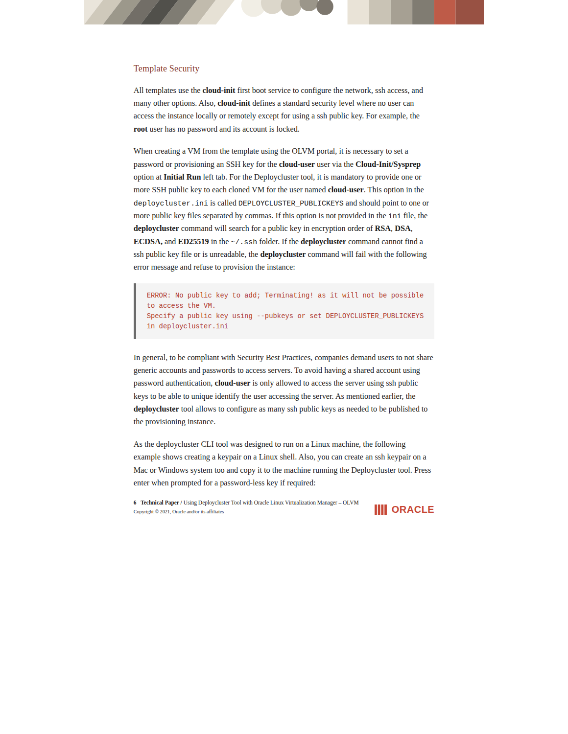Template Security
All templates use the cloud-init first boot service to configure the network, ssh access, and many other options. Also, cloud-init defines a standard security level where no user can access the instance locally or remotely except for using a ssh public key. For example, the root user has no password and its account is locked.
When creating a VM from the template using the OLVM portal, it is necessary to set a password or provisioning an SSH key for the cloud-user user via the Cloud-Init/Sysprep option at Initial Run left tab. For the Deploycluster tool, it is mandatory to provide one or more SSH public key to each cloned VM for the user named cloud-user. This option in the deploycluster.ini is called DEPLOYCLUSTER_PUBLICKEYS and should point to one or more public key files separated by commas. If this option is not provided in the ini file, the deploycluster command will search for a public key in encryption order of RSA, DSA, ECDSA, and ED25519 in the ~/.ssh folder. If the deploycluster command cannot find a ssh public key file or is unreadable, the deploycluster command will fail with the following error message and refuse to provision the instance:
ERROR: No public key to add; Terminating! as it will not be possible to access the VM. Specify a public key using --pubkeys or set DEPLOYCLUSTER_PUBLICKEYS in deploycluster.ini
In general, to be compliant with Security Best Practices, companies demand users to not share generic accounts and passwords to access servers. To avoid having a shared account using password authentication, cloud-user is only allowed to access the server using ssh public keys to be able to unique identify the user accessing the server. As mentioned earlier, the deploycluster tool allows to configure as many ssh public keys as needed to be published to the provisioning instance.
As the deploycluster CLI tool was designed to run on a Linux machine, the following example shows creating a keypair on a Linux shell. Also, you can create an ssh keypair on a Mac or Windows system too and copy it to the machine running the Deploycluster tool. Press enter when prompted for a password-less key if required:
6 Technical Paper / Using Deploycluster Tool with Oracle Linux Virtualization Manager – OLVM
Copyright © 2021, Oracle and/or its affiliates
ORACLE